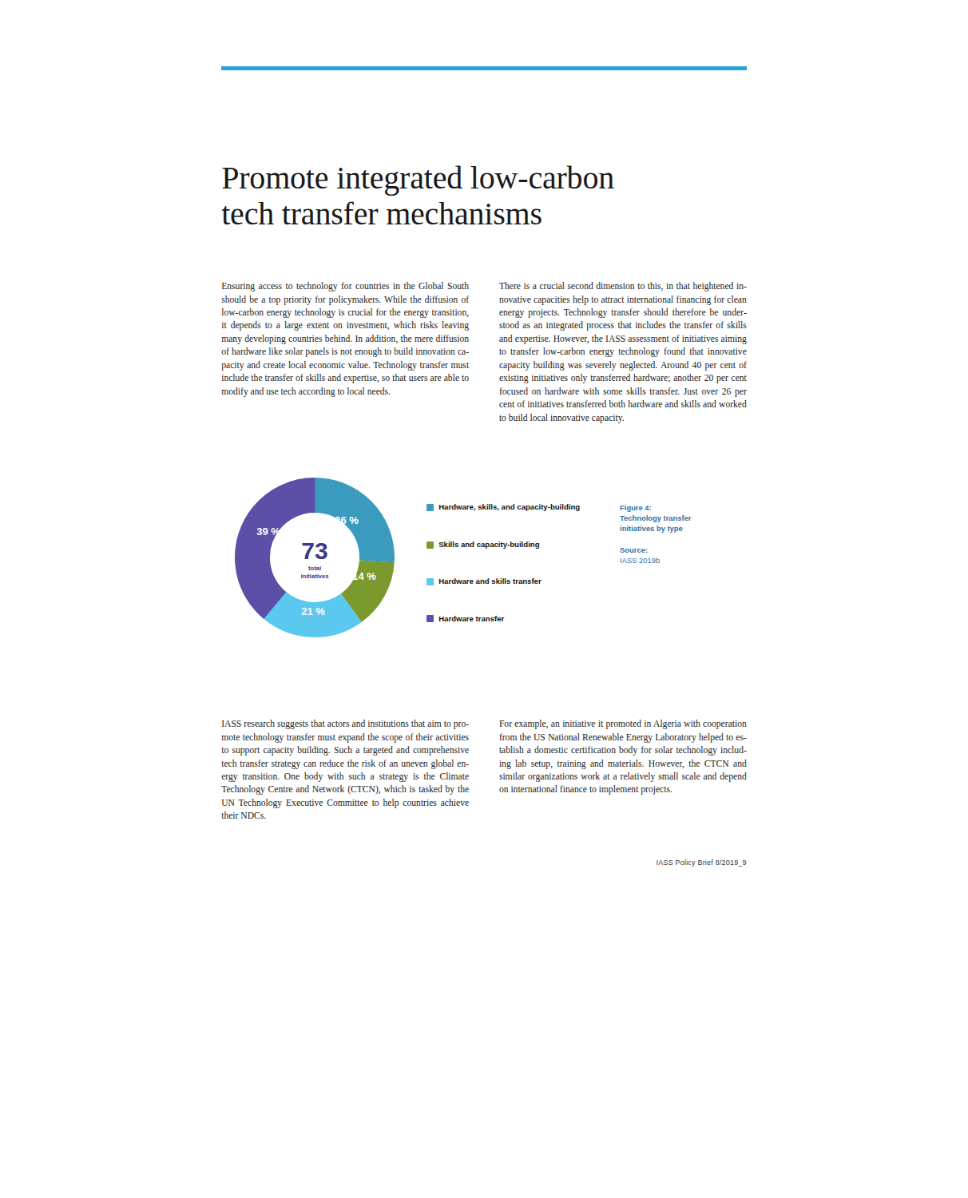Promote integrated low-carbon
tech transfer mechanisms
Ensuring access to technology for countries in the Global South should be a top priority for policymakers. While the diffusion of low-carbon energy technology is crucial for the energy transition, it depends to a large extent on investment, which risks leaving many developing countries behind. In addition, the mere diffusion of hardware like solar panels is not enough to build innovation capacity and create local economic value. Technology transfer must include the transfer of skills and expertise, so that users are able to modify and use tech according to local needs.
There is a crucial second dimension to this, in that heightened innovative capacities help to attract international financing for clean energy projects. Technology transfer should therefore be understood as an integrated process that includes the transfer of skills and expertise. However, the IASS assessment of initiatives aiming to transfer low-carbon energy technology found that innovative capacity building was severely neglected. Around 40 per cent of existing initiatives only transferred hardware; another 20 per cent focused on hardware with some skills transfer. Just over 26 per cent of initiatives transferred both hardware and skills and worked to build local innovative capacity.
26 % 14 % 21 % 39 % 73 total initiatives
Hardware, skills, and capacity-building
Skills and capacity-building
Hardware and skills transfer
Hardware transfer
Figure 4:
Technology transfer
initiatives by type
Source:
IASS 2019b
IASS research suggests that actors and institutions that aim to promote technology transfer must expand the scope of their activities to support capacity building. Such a targeted and comprehensive tech transfer strategy can reduce the risk of an uneven global energy transition. One body with such a strategy is the Climate Technology Centre and Network (CTCN), which is tasked by the UN Technology Executive Committee to help countries achieve their NDCs.
For example, an initiative it promoted in Algeria with cooperation from the US National Renewable Energy Laboratory helped to establish a domestic certification body for solar technology including lab setup, training and materials. However, the CTCN and similar organizations work at a relatively small scale and depend on international finance to implement projects.
IASS Policy Brief 8/2019_9